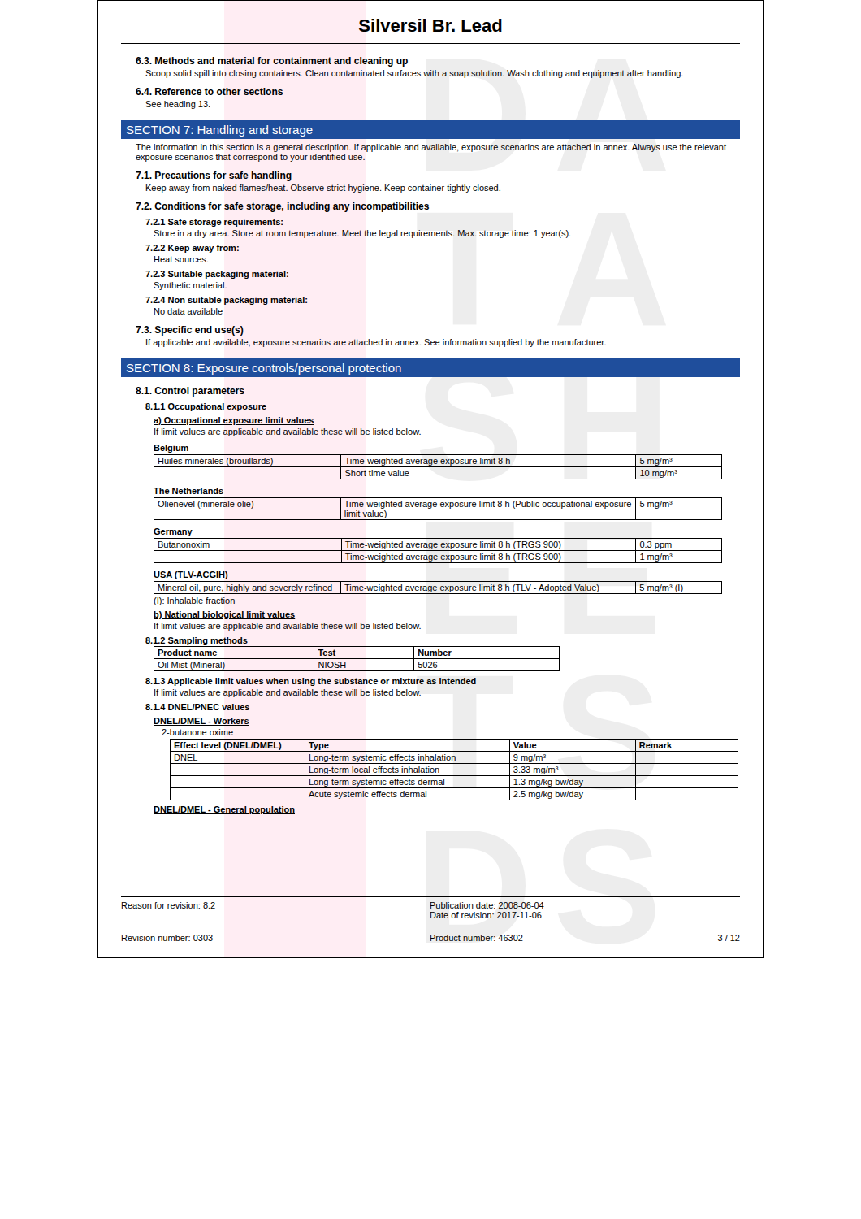D
A
T
A
S
H
E
E
T
S
D
S
Silversil Br. Lead
6.3. Methods and material for containment and cleaning up
Scoop solid spill into closing containers. Clean contaminated surfaces with a soap solution. Wash clothing and equipment after handling.
6.4. Reference to other sections
See heading 13.
SECTION 7: Handling and storage
The information in this section is a general description. If applicable and available, exposure scenarios are attached in annex. Always use the relevant exposure scenarios that correspond to your identified use.
7.1. Precautions for safe handling
Keep away from naked flames/heat. Observe strict hygiene. Keep container tightly closed.
7.2. Conditions for safe storage, including any incompatibilities
7.2.1 Safe storage requirements:
Store in a dry area. Store at room temperature. Meet the legal requirements. Max. storage time: 1 year(s).
7.2.2 Keep away from:
Heat sources.
7.2.3 Suitable packaging material:
Synthetic material.
7.2.4 Non suitable packaging material:
No data available
7.3. Specific end use(s)
If applicable and available, exposure scenarios are attached in annex. See information supplied by the manufacturer.
SECTION 8: Exposure controls/personal protection
8.1. Control parameters
8.1.1 Occupational exposure
a) Occupational exposure limit values
If limit values are applicable and available these will be listed below.
Belgium
| Huiles minérales (brouillards) | Time-weighted average exposure limit 8 h | 5 mg/m³ |
| | Short time value | 10 mg/m³ |
The Netherlands
| Olienevel (minerale olie) | Time-weighted average exposure limit 8 h (Public occupational exposure limit value) | 5 mg/m³ |
Germany
| Butanonoxim | Time-weighted average exposure limit 8 h (TRGS 900) | 0.3 ppm |
| | Time-weighted average exposure limit 8 h (TRGS 900) | 1 mg/m³ |
USA (TLV-ACGIH)
| Mineral oil, pure, highly and severely refined | Time-weighted average exposure limit 8 h (TLV - Adopted Value) | 5 mg/m³ (I) |
(I): Inhalable fraction
b) National biological limit values
If limit values are applicable and available these will be listed below.
8.1.2 Sampling methods
| Product name | Test | Number |
| --- | --- | --- |
| Oil Mist (Mineral) | NIOSH | 5026 |
8.1.3 Applicable limit values when using the substance or mixture as intended
If limit values are applicable and available these will be listed below.
8.1.4 DNEL/PNEC values
DNEL/DMEL - Workers
2-butanone oxime
| Effect level (DNEL/DMEL) | Type | Value | Remark |
| --- | --- | --- | --- |
| DNEL | Long-term systemic effects inhalation | 9 mg/m³ | |
| | Long-term local effects inhalation | 3.33 mg/m³ | |
| | Long-term systemic effects dermal | 1.3 mg/kg bw/day | |
| | Acute systemic effects dermal | 2.5 mg/kg bw/day | |
DNEL/DMEL - General population
Reason for revision: 8.2
Publication date: 2008-06-04
Date of revision: 2017-11-06
Revision number: 0303
Product number: 46302
3 / 12